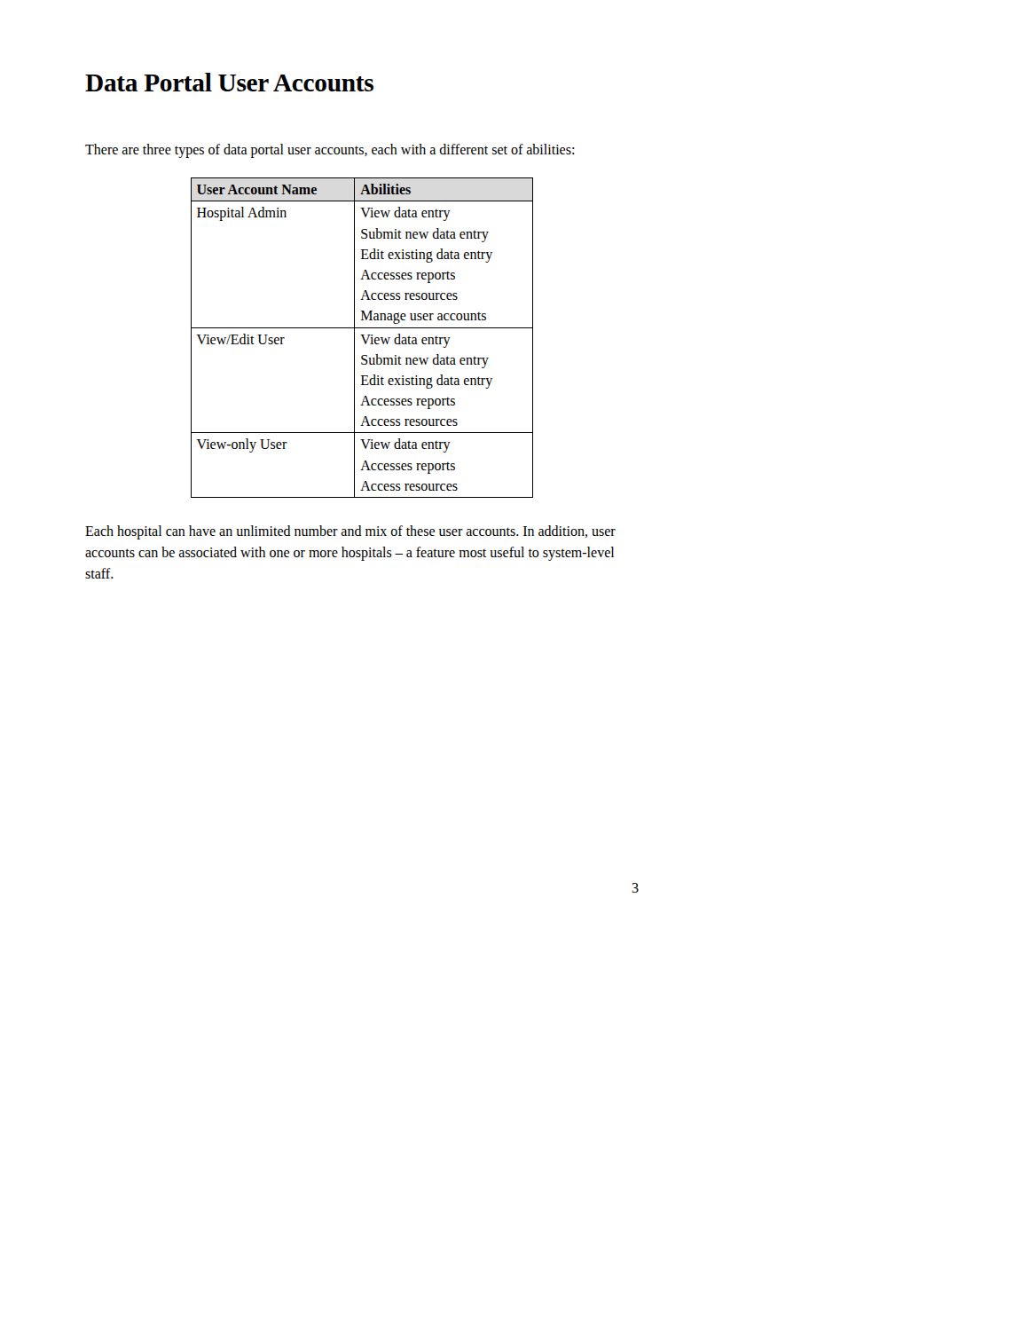Data Portal User Accounts
There are three types of data portal user accounts, each with a different set of abilities:
| User Account Name | Abilities |
| --- | --- |
| Hospital Admin | View data entry Submit new data entry Edit existing data entry Accesses reports Access resources Manage user accounts |
| View/Edit User | View data entry Submit new data entry Edit existing data entry Accesses reports Access resources |
| View-only User | View data entry Accesses reports Access resources |
Each hospital can have an unlimited number and mix of these user accounts. In addition, user accounts can be associated with one or more hospitals – a feature most useful to system-level staff.
3